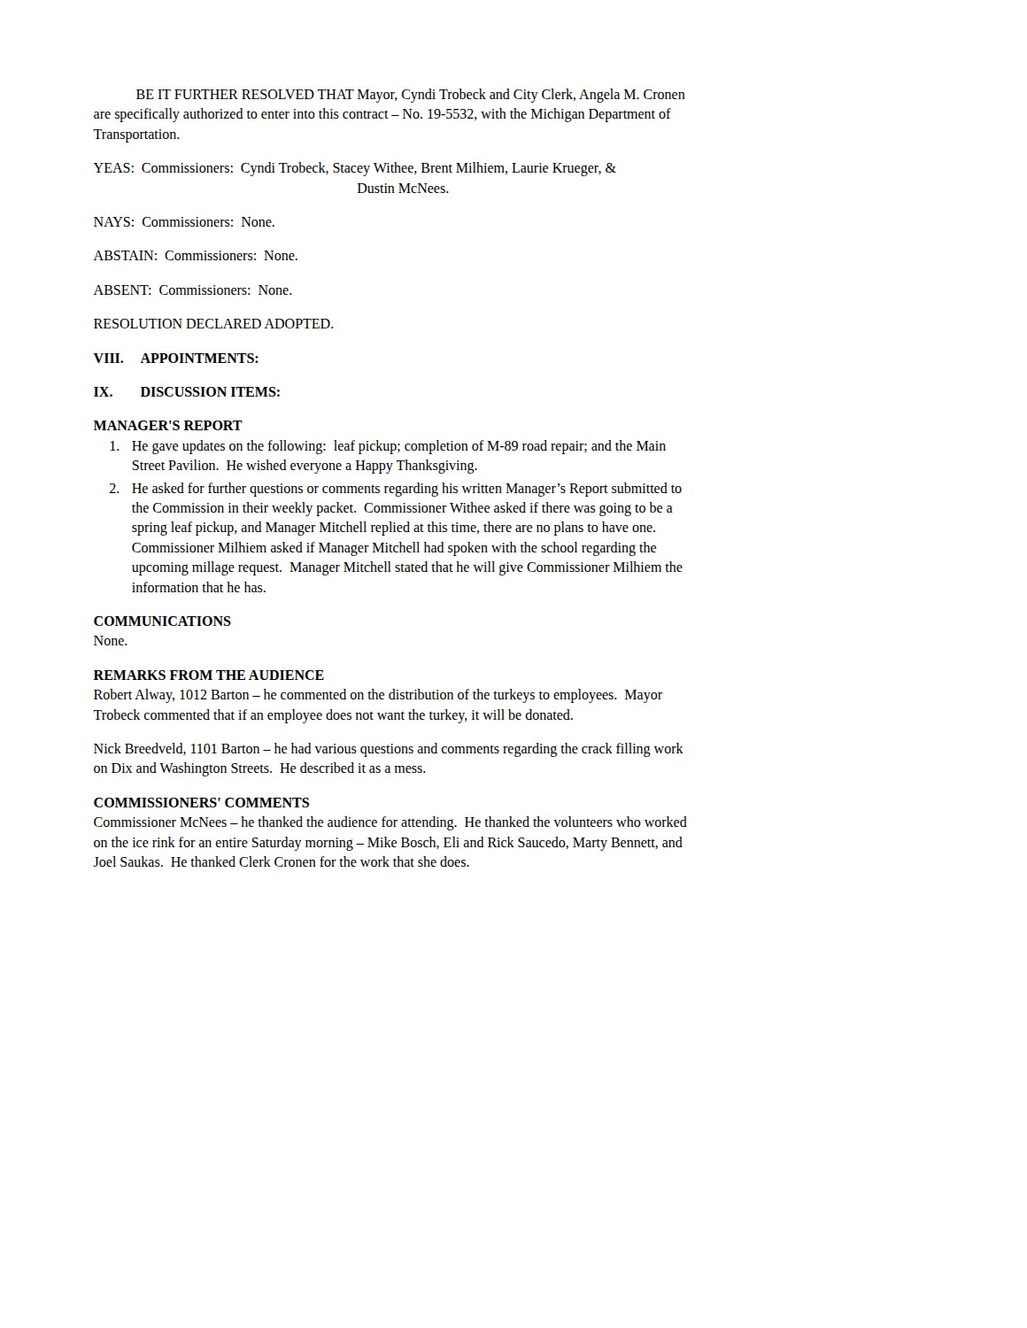BE IT FURTHER RESOLVED THAT Mayor, Cyndi Trobeck and City Clerk, Angela M. Cronen are specifically authorized to enter into this contract – No. 19-5532, with the Michigan Department of Transportation.
YEAS: Commissioners: Cyndi Trobeck, Stacey Withee, Brent Milhiem, Laurie Krueger, &Dustin McNees.
NAYS: Commissioners: None.
ABSTAIN: Commissioners: None.
ABSENT: Commissioners: None.
RESOLUTION DECLARED ADOPTED.
VIII. APPOINTMENTS:
IX. DISCUSSION ITEMS:
MANAGER'S REPORT
He gave updates on the following: leaf pickup; completion of M-89 road repair; and the Main Street Pavilion. He wished everyone a Happy Thanksgiving.
He asked for further questions or comments regarding his written Manager’s Report submitted to the Commission in their weekly packet. Commissioner Withee asked if there was going to be a spring leaf pickup, and Manager Mitchell replied at this time, there are no plans to have one. Commissioner Milhiem asked if Manager Mitchell had spoken with the school regarding the upcoming millage request. Manager Mitchell stated that he will give Commissioner Milhiem the information that he has.
COMMUNICATIONS
None.
REMARKS FROM THE AUDIENCE
Robert Alway, 1012 Barton – he commented on the distribution of the turkeys to employees. Mayor Trobeck commented that if an employee does not want the turkey, it will be donated.
Nick Breedveld, 1101 Barton – he had various questions and comments regarding the crack filling work on Dix and Washington Streets. He described it as a mess.
COMMISSIONERS' COMMENTS
Commissioner McNees – he thanked the audience for attending. He thanked the volunteers who worked on the ice rink for an entire Saturday morning – Mike Bosch, Eli and Rick Saucedo, Marty Bennett, and Joel Saukas. He thanked Clerk Cronen for the work that she does.